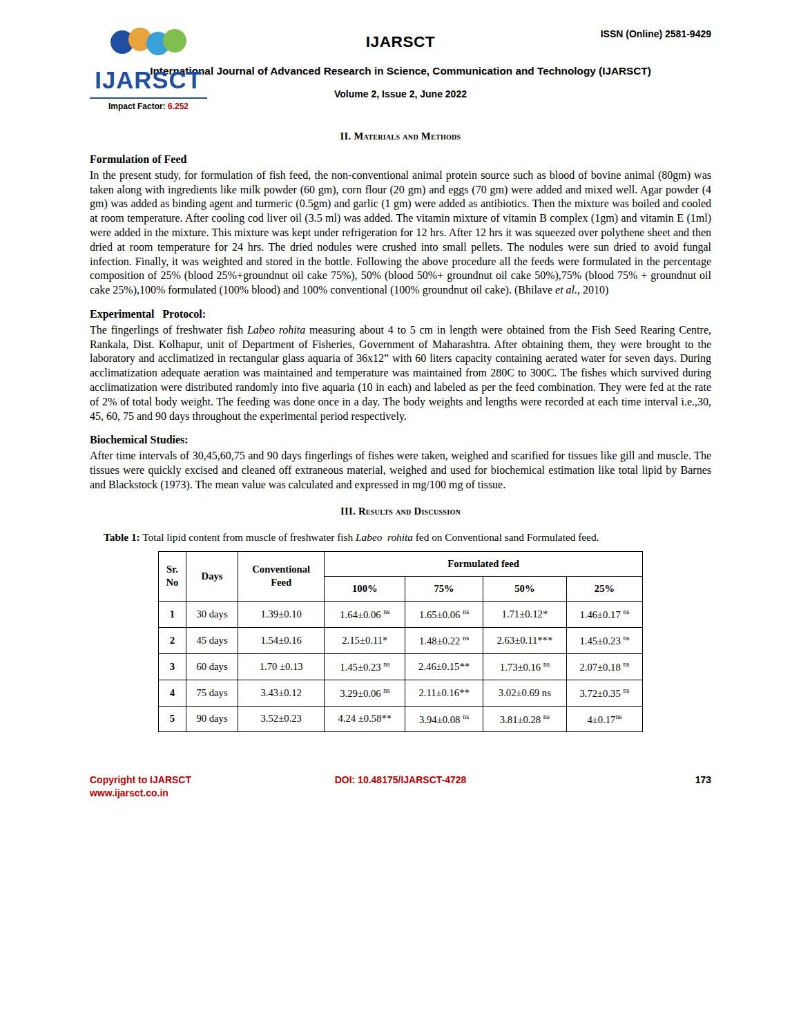IJARSCT
Impact Factor: 6.252
ISSN (Online) 2581-9429
IJARSCT
International Journal of Advanced Research in Science, Communication and Technology (IJARSCT)
Volume 2, Issue 2, June 2022
II. Materials and Methods
Formulation of Feed
In the present study, for formulation of fish feed, the non-conventional animal protein source such as blood of bovine animal (80gm) was taken along with ingredients like milk powder (60 gm), corn flour (20 gm) and eggs (70 gm) were added and mixed well. Agar powder (4 gm) was added as binding agent and turmeric (0.5gm) and garlic (1 gm) were added as antibiotics. Then the mixture was boiled and cooled at room temperature. After cooling cod liver oil (3.5 ml) was added. The vitamin mixture of vitamin B complex (1gm) and vitamin E (1ml) were added in the mixture. This mixture was kept under refrigeration for 12 hrs. After 12 hrs it was squeezed over polythene sheet and then dried at room temperature for 24 hrs. The dried nodules were crushed into small pellets. The nodules were sun dried to avoid fungal infection. Finally, it was weighted and stored in the bottle. Following the above procedure all the feeds were formulated in the percentage composition of 25% (blood 25%+groundnut oil cake 75%), 50% (blood 50%+ groundnut oil cake 50%),75% (blood 75% + groundnut oil cake 25%),100% formulated (100% blood) and 100% conventional (100% groundnut oil cake). (Bhilave et al., 2010)
Experimental Protocol:
The fingerlings of freshwater fish Labeo rohita measuring about 4 to 5 cm in length were obtained from the Fish Seed Rearing Centre, Rankala, Dist. Kolhapur, unit of Department of Fisheries, Government of Maharashtra. After obtaining them, they were brought to the laboratory and acclimatized in rectangular glass aquaria of 36x12” with 60 liters capacity containing aerated water for seven days. During acclimatization adequate aeration was maintained and temperature was maintained from 280C to 300C. The fishes which survived during acclimatization were distributed randomly into five aquaria (10 in each) and labeled as per the feed combination. They were fed at the rate of 2% of total body weight. The feeding was done once in a day. The body weights and lengths were recorded at each time interval i.e.,30, 45, 60, 75 and 90 days throughout the experimental period respectively.
Biochemical Studies:
After time intervals of 30,45,60,75 and 90 days fingerlings of fishes were taken, weighed and scarified for tissues like gill and muscle. The tissues were quickly excised and cleaned off extraneous material, weighed and used for biochemical estimation like total lipid by Barnes and Blackstock (1973). The mean value was calculated and expressed in mg/100 mg of tissue.
III. Results and Discussion
Table 1: Total lipid content from muscle of freshwater fish Labeo rohita fed on Conventional sand Formulated feed.
| Sr. No | Days | Conventional Feed | Formulated feed |
| --- | --- | --- | --- |
| 100% | 75% | 50% | 25% |
| 1 | 30 days | 1.39±0.10 | 1.64±0.06 ns | 1.65±0.06 ns | 1.71±0.12* | 1.46±0.17 ns |
| 2 | 45 days | 1.54±0.16 | 2.15±0.11* | 1.48±0.22 ns | 2.63±0.11*** | 1.45±0.23 ns |
| 3 | 60 days | 1.70 ±0.13 | 1.45±0.23 ns | 2.46±0.15** | 1.73±0.16 ns | 2.07±0.18 ns |
| 4 | 75 days | 3.43±0.12 | 3.29±0.06 ns | 2.11±0.16** | 3.02±0.69 ns | 3.72±0.35 ns |
| 5 | 90 days | 3.52±0.23 | 4.24 ±0.58** | 3.94±0.08 ns | 3.81±0.28 ns | 4±0.17 ns |
Copyright to IJARSCT
www.ijarsct.co.in
DOI: 10.48175/IJARSCT-4728
173